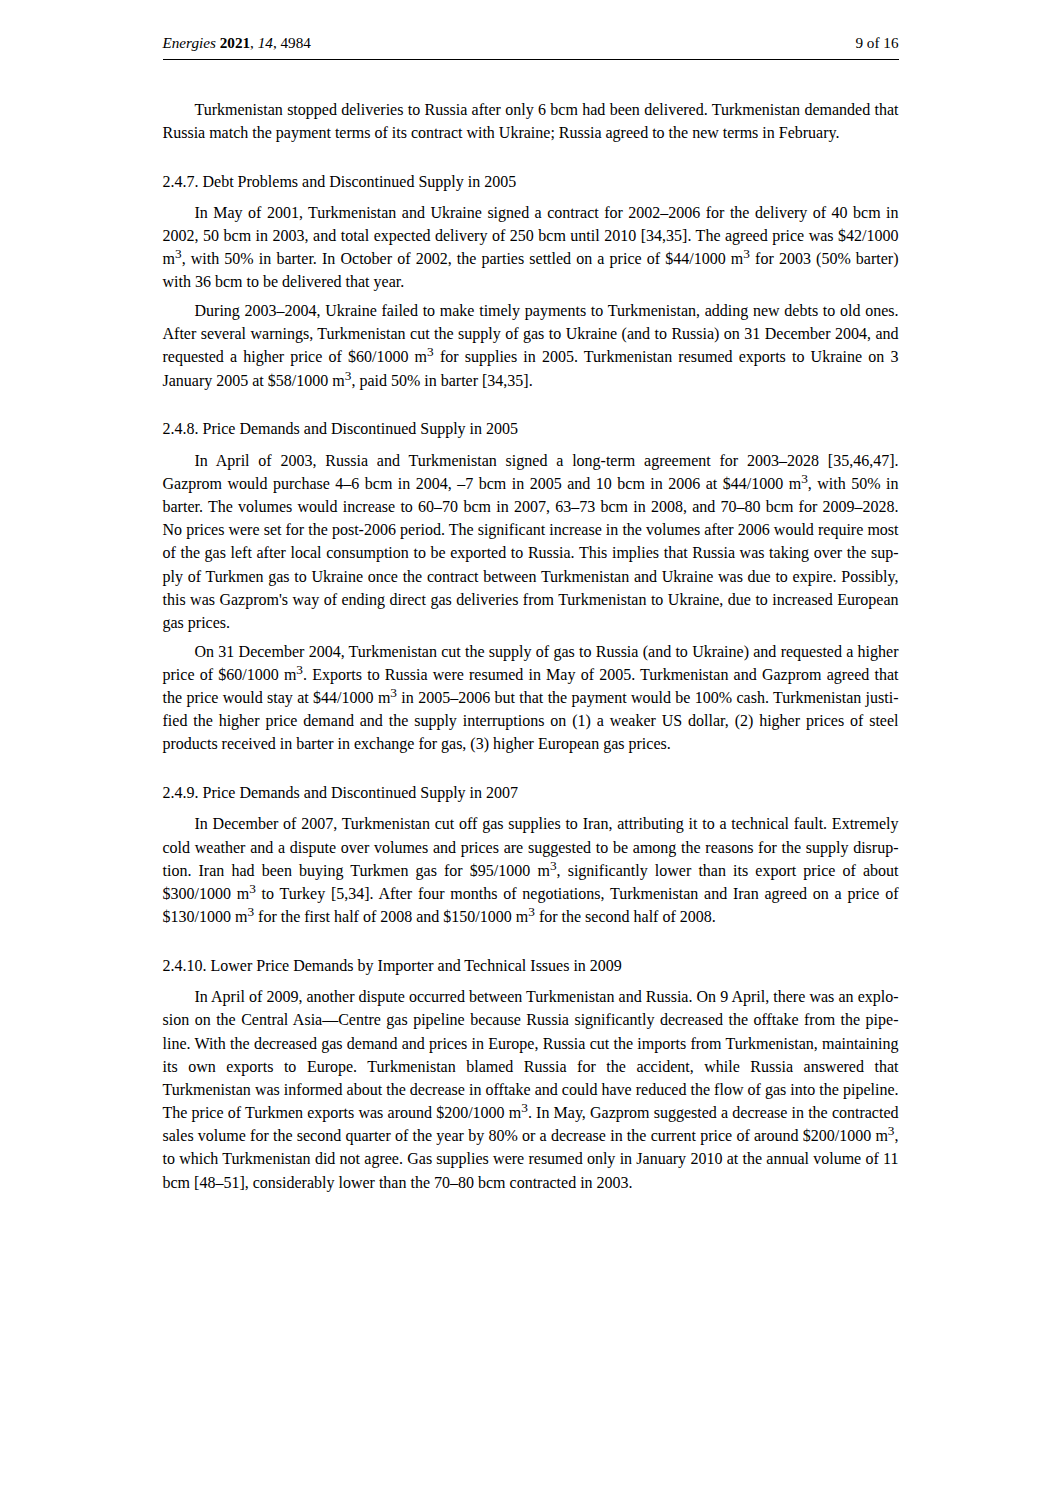Energies 2021, 14, 4984 9 of 16
Turkmenistan stopped deliveries to Russia after only 6 bcm had been delivered. Turkmenistan demanded that Russia match the payment terms of its contract with Ukraine; Russia agreed to the new terms in February.
2.4.7. Debt Problems and Discontinued Supply in 2005
In May of 2001, Turkmenistan and Ukraine signed a contract for 2002–2006 for the delivery of 40 bcm in 2002, 50 bcm in 2003, and total expected delivery of 250 bcm until 2010 [34,35]. The agreed price was $42/1000 m3, with 50% in barter. In October of 2002, the parties settled on a price of $44/1000 m3 for 2003 (50% barter) with 36 bcm to be delivered that year.
During 2003–2004, Ukraine failed to make timely payments to Turkmenistan, adding new debts to old ones. After several warnings, Turkmenistan cut the supply of gas to Ukraine (and to Russia) on 31 December 2004, and requested a higher price of $60/1000 m3 for supplies in 2005. Turkmenistan resumed exports to Ukraine on 3 January 2005 at $58/1000 m3, paid 50% in barter [34,35].
2.4.8. Price Demands and Discontinued Supply in 2005
In April of 2003, Russia and Turkmenistan signed a long-term agreement for 2003–2028 [35,46,47]. Gazprom would purchase 4–6 bcm in 2004, –7 bcm in 2005 and 10 bcm in 2006 at $44/1000 m3, with 50% in barter. The volumes would increase to 60–70 bcm in 2007, 63–73 bcm in 2008, and 70–80 bcm for 2009–2028. No prices were set for the post-2006 period. The significant increase in the volumes after 2006 would require most of the gas left after local consumption to be exported to Russia. This implies that Russia was taking over the supply of Turkmen gas to Ukraine once the contract between Turkmenistan and Ukraine was due to expire. Possibly, this was Gazprom's way of ending direct gas deliveries from Turkmenistan to Ukraine, due to increased European gas prices.
On 31 December 2004, Turkmenistan cut the supply of gas to Russia (and to Ukraine) and requested a higher price of $60/1000 m3. Exports to Russia were resumed in May of 2005. Turkmenistan and Gazprom agreed that the price would stay at $44/1000 m3 in 2005–2006 but that the payment would be 100% cash. Turkmenistan justified the higher price demand and the supply interruptions on (1) a weaker US dollar, (2) higher prices of steel products received in barter in exchange for gas, (3) higher European gas prices.
2.4.9. Price Demands and Discontinued Supply in 2007
In December of 2007, Turkmenistan cut off gas supplies to Iran, attributing it to a technical fault. Extremely cold weather and a dispute over volumes and prices are suggested to be among the reasons for the supply disruption. Iran had been buying Turkmen gas for $95/1000 m3, significantly lower than its export price of about $300/1000 m3 to Turkey [5,34]. After four months of negotiations, Turkmenistan and Iran agreed on a price of $130/1000 m3 for the first half of 2008 and $150/1000 m3 for the second half of 2008.
2.4.10. Lower Price Demands by Importer and Technical Issues in 2009
In April of 2009, another dispute occurred between Turkmenistan and Russia. On 9 April, there was an explosion on the Central Asia—Centre gas pipeline because Russia significantly decreased the offtake from the pipeline. With the decreased gas demand and prices in Europe, Russia cut the imports from Turkmenistan, maintaining its own exports to Europe. Turkmenistan blamed Russia for the accident, while Russia answered that Turkmenistan was informed about the decrease in offtake and could have reduced the flow of gas into the pipeline. The price of Turkmen exports was around $200/1000 m3. In May, Gazprom suggested a decrease in the contracted sales volume for the second quarter of the year by 80% or a decrease in the current price of around $200/1000 m3, to which Turkmenistan did not agree. Gas supplies were resumed only in January 2010 at the annual volume of 11 bcm [48–51], considerably lower than the 70–80 bcm contracted in 2003.